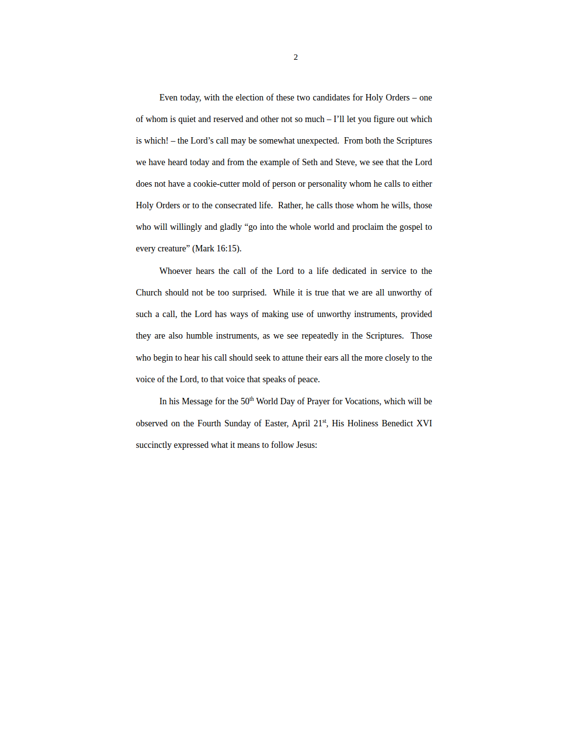2
Even today, with the election of these two candidates for Holy Orders – one of whom is quiet and reserved and other not so much – I’ll let you figure out which is which! – the Lord’s call may be somewhat unexpected. From both the Scriptures we have heard today and from the example of Seth and Steve, we see that the Lord does not have a cookie-cutter mold of person or personality whom he calls to either Holy Orders or to the consecrated life. Rather, he calls those whom he wills, those who will willingly and gladly “go into the whole world and proclaim the gospel to every creature” (Mark 16:15).
Whoever hears the call of the Lord to a life dedicated in service to the Church should not be too surprised. While it is true that we are all unworthy of such a call, the Lord has ways of making use of unworthy instruments, provided they are also humble instruments, as we see repeatedly in the Scriptures. Those who begin to hear his call should seek to attune their ears all the more closely to the voice of the Lord, to that voice that speaks of peace.
In his Message for the 50th World Day of Prayer for Vocations, which will be observed on the Fourth Sunday of Easter, April 21st, His Holiness Benedict XVI succinctly expressed what it means to follow Jesus: